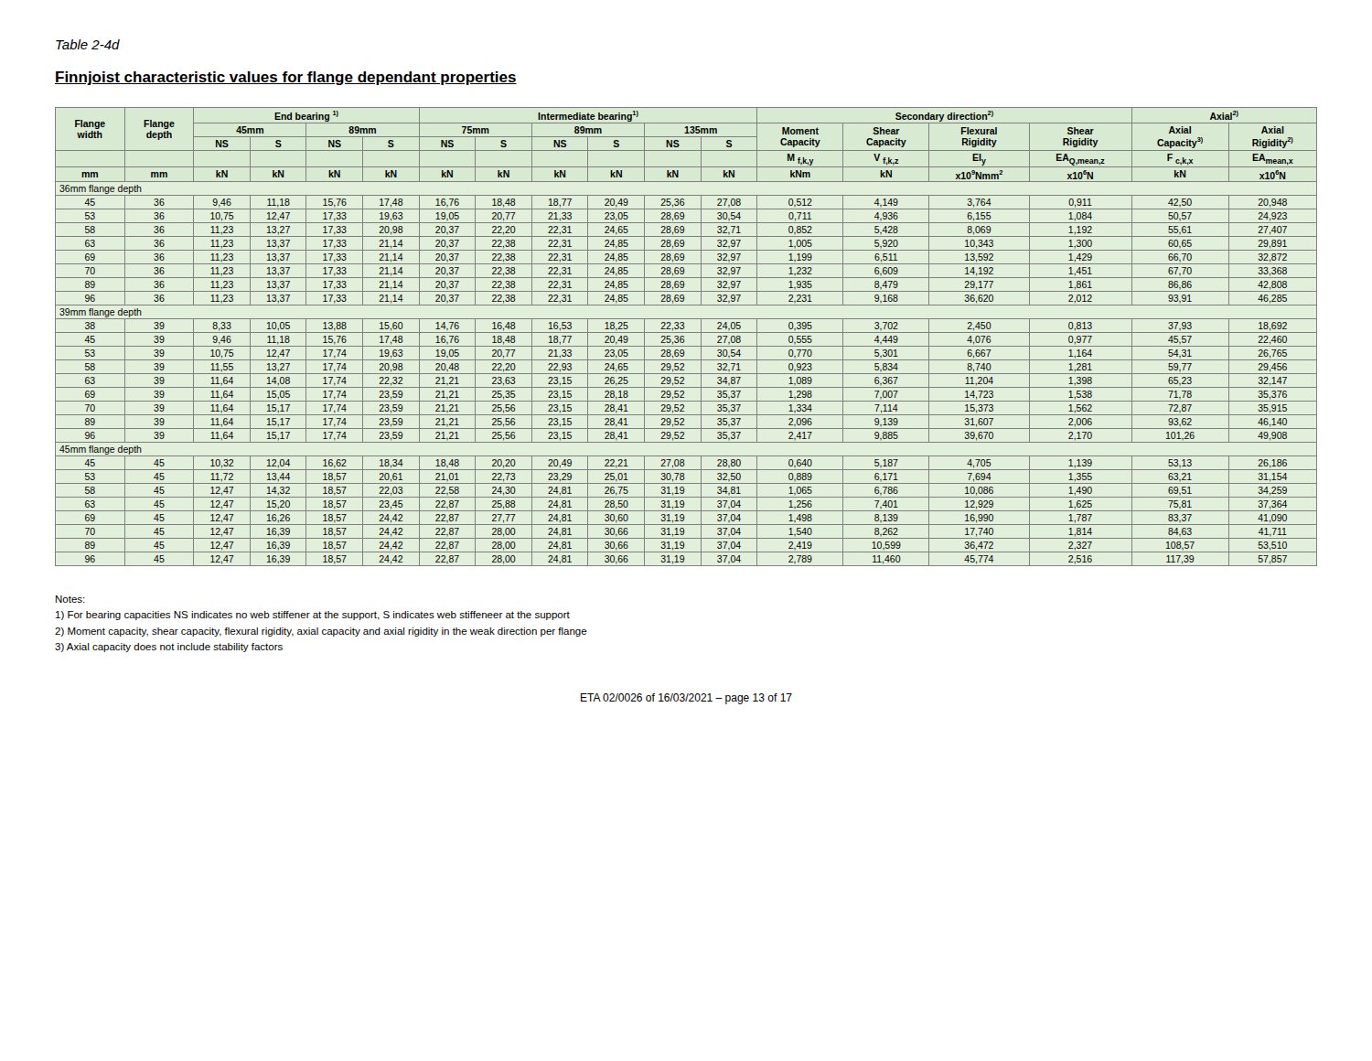Table 2-4d
Finnjoist characteristic values for flange dependant properties
| Flange width | Flange depth | End bearing 1) | Intermediate bearing 1) | Secondary direction 2) | Axial 2) |
| --- | --- | --- | --- | --- | --- |
| 45mm | 89mm | 75mm | 89mm | 135mm | Moment Capacity | Shear Capacity | Flexural Rigidity | Shear Rigidity | Axial Capacity 3) | Axial Rigidity 2) |
| NS | S | NS | S | NS | S | NS | S | NS | S |
| | | | | | | | | | | | | M f,k,y | V f,k,z | EI y | EA Q,mean,z | F c,k,x | EA mean,x |
| mm | mm | kN | kN | kN | kN | kN | kN | kN | kN | kN | kN | kNm | kN | x10 9 Nmm 2 | x10 6 N | kN | x10 6 N |
| 36mm flange depth |
| 45 | 36 | 9,46 | 11,18 | 15,76 | 17,48 | 16,76 | 18,48 | 18,77 | 20,49 | 25,36 | 27,08 | 0,512 | 4,149 | 3,764 | 0,911 | 42,50 | 20,948 |
| 53 | 36 | 10,75 | 12,47 | 17,33 | 19,63 | 19,05 | 20,77 | 21,33 | 23,05 | 28,69 | 30,54 | 0,711 | 4,936 | 6,155 | 1,084 | 50,57 | 24,923 |
| 58 | 36 | 11,23 | 13,27 | 17,33 | 20,98 | 20,37 | 22,20 | 22,31 | 24,65 | 28,69 | 32,71 | 0,852 | 5,428 | 8,069 | 1,192 | 55,61 | 27,407 |
| 63 | 36 | 11,23 | 13,37 | 17,33 | 21,14 | 20,37 | 22,38 | 22,31 | 24,85 | 28,69 | 32,97 | 1,005 | 5,920 | 10,343 | 1,300 | 60,65 | 29,891 |
| 69 | 36 | 11,23 | 13,37 | 17,33 | 21,14 | 20,37 | 22,38 | 22,31 | 24,85 | 28,69 | 32,97 | 1,199 | 6,511 | 13,592 | 1,429 | 66,70 | 32,872 |
| 70 | 36 | 11,23 | 13,37 | 17,33 | 21,14 | 20,37 | 22,38 | 22,31 | 24,85 | 28,69 | 32,97 | 1,232 | 6,609 | 14,192 | 1,451 | 67,70 | 33,368 |
| 89 | 36 | 11,23 | 13,37 | 17,33 | 21,14 | 20,37 | 22,38 | 22,31 | 24,85 | 28,69 | 32,97 | 1,935 | 8,479 | 29,177 | 1,861 | 86,86 | 42,808 |
| 96 | 36 | 11,23 | 13,37 | 17,33 | 21,14 | 20,37 | 22,38 | 22,31 | 24,85 | 28,69 | 32,97 | 2,231 | 9,168 | 36,620 | 2,012 | 93,91 | 46,285 |
| 39mm flange depth |
| 38 | 39 | 8,33 | 10,05 | 13,88 | 15,60 | 14,76 | 16,48 | 16,53 | 18,25 | 22,33 | 24,05 | 0,395 | 3,702 | 2,450 | 0,813 | 37,93 | 18,692 |
| 45 | 39 | 9,46 | 11,18 | 15,76 | 17,48 | 16,76 | 18,48 | 18,77 | 20,49 | 25,36 | 27,08 | 0,555 | 4,449 | 4,076 | 0,977 | 45,57 | 22,460 |
| 53 | 39 | 10,75 | 12,47 | 17,74 | 19,63 | 19,05 | 20,77 | 21,33 | 23,05 | 28,69 | 30,54 | 0,770 | 5,301 | 6,667 | 1,164 | 54,31 | 26,765 |
| 58 | 39 | 11,55 | 13,27 | 17,74 | 20,98 | 20,48 | 22,20 | 22,93 | 24,65 | 29,52 | 32,71 | 0,923 | 5,834 | 8,740 | 1,281 | 59,77 | 29,456 |
| 63 | 39 | 11,64 | 14,08 | 17,74 | 22,32 | 21,21 | 23,63 | 23,15 | 26,25 | 29,52 | 34,87 | 1,089 | 6,367 | 11,204 | 1,398 | 65,23 | 32,147 |
| 69 | 39 | 11,64 | 15,05 | 17,74 | 23,59 | 21,21 | 25,35 | 23,15 | 28,18 | 29,52 | 35,37 | 1,298 | 7,007 | 14,723 | 1,538 | 71,78 | 35,376 |
| 70 | 39 | 11,64 | 15,17 | 17,74 | 23,59 | 21,21 | 25,56 | 23,15 | 28,41 | 29,52 | 35,37 | 1,334 | 7,114 | 15,373 | 1,562 | 72,87 | 35,915 |
| 89 | 39 | 11,64 | 15,17 | 17,74 | 23,59 | 21,21 | 25,56 | 23,15 | 28,41 | 29,52 | 35,37 | 2,096 | 9,139 | 31,607 | 2,006 | 93,62 | 46,140 |
| 96 | 39 | 11,64 | 15,17 | 17,74 | 23,59 | 21,21 | 25,56 | 23,15 | 28,41 | 29,52 | 35,37 | 2,417 | 9,885 | 39,670 | 2,170 | 101,26 | 49,908 |
| 45mm flange depth |
| 45 | 45 | 10,32 | 12,04 | 16,62 | 18,34 | 18,48 | 20,20 | 20,49 | 22,21 | 27,08 | 28,80 | 0,640 | 5,187 | 4,705 | 1,139 | 53,13 | 26,186 |
| 53 | 45 | 11,72 | 13,44 | 18,57 | 20,61 | 21,01 | 22,73 | 23,29 | 25,01 | 30,78 | 32,50 | 0,889 | 6,171 | 7,694 | 1,355 | 63,21 | 31,154 |
| 58 | 45 | 12,47 | 14,32 | 18,57 | 22,03 | 22,58 | 24,30 | 24,81 | 26,75 | 31,19 | 34,81 | 1,065 | 6,786 | 10,086 | 1,490 | 69,51 | 34,259 |
| 63 | 45 | 12,47 | 15,20 | 18,57 | 23,45 | 22,87 | 25,88 | 24,81 | 28,50 | 31,19 | 37,04 | 1,256 | 7,401 | 12,929 | 1,625 | 75,81 | 37,364 |
| 69 | 45 | 12,47 | 16,26 | 18,57 | 24,42 | 22,87 | 27,77 | 24,81 | 30,60 | 31,19 | 37,04 | 1,498 | 8,139 | 16,990 | 1,787 | 83,37 | 41,090 |
| 70 | 45 | 12,47 | 16,39 | 18,57 | 24,42 | 22,87 | 28,00 | 24,81 | 30,66 | 31,19 | 37,04 | 1,540 | 8,262 | 17,740 | 1,814 | 84,63 | 41,711 |
| 89 | 45 | 12,47 | 16,39 | 18,57 | 24,42 | 22,87 | 28,00 | 24,81 | 30,66 | 31,19 | 37,04 | 2,419 | 10,599 | 36,472 | 2,327 | 108,57 | 53,510 |
| 96 | 45 | 12,47 | 16,39 | 18,57 | 24,42 | 22,87 | 28,00 | 24,81 | 30,66 | 31,19 | 37,04 | 2,789 | 11,460 | 45,774 | 2,516 | 117,39 | 57,857 |
Notes:
1) For bearing capacities NS indicates no web stiffener at the support, S indicates web stiffeneer at the support
2) Moment capacity, shear capacity, flexural rigidity, axial capacity and axial rigidity in the weak direction per flange
3) Axial capacity does not include stability factors
ETA 02/0026 of 16/03/2021 – page 13 of 17